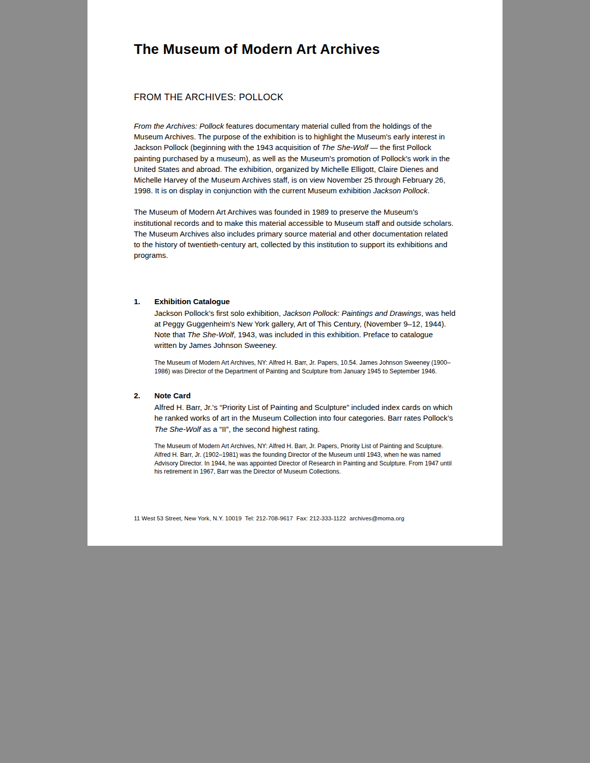The Museum of Modern Art Archives
FROM THE ARCHIVES: POLLOCK
From the Archives: Pollock features documentary material culled from the holdings of the Museum Archives. The purpose of the exhibition is to highlight the Museum's early interest in Jackson Pollock (beginning with the 1943 acquisition of The She-Wolf — the first Pollock painting purchased by a museum), as well as the Museum's promotion of Pollock's work in the United States and abroad. The exhibition, organized by Michelle Elligott, Claire Dienes and Michelle Harvey of the Museum Archives staff, is on view November 25 through February 26, 1998. It is on display in conjunction with the current Museum exhibition Jackson Pollock.
The Museum of Modern Art Archives was founded in 1989 to preserve the Museum’s institutional records and to make this material accessible to Museum staff and outside scholars. The Museum Archives also includes primary source material and other documentation related to the history of twentieth-century art, collected by this institution to support its exhibitions and programs.
1.
Exhibition Catalogue
Jackson Pollock’s first solo exhibition, Jackson Pollock: Paintings and Drawings, was held at Peggy Guggenheim's New York gallery, Art of This Century, (November 9–12, 1944). Note that The She-Wolf, 1943, was included in this exhibition. Preface to catalogue written by James Johnson Sweeney.
The Museum of Modern Art Archives, NY: Alfred H. Barr, Jr. Papers, 10.54. James Johnson Sweeney (1900–1986) was Director of the Department of Painting and Sculpture from January 1945 to September 1946.
2.
Note Card
Alfred H. Barr, Jr.’s “Priority List of Painting and Sculpture” included index cards on which he ranked works of art in the Museum Collection into four categories. Barr rates Pollock’s The She-Wolf as a “II”, the second highest rating.
The Museum of Modern Art Archives, NY: Alfred H. Barr, Jr. Papers, Priority List of Painting and Sculpture. Alfred H. Barr, Jr. (1902–1981) was the founding Director of the Museum until 1943, when he was named Advisory Director. In 1944, he was appointed Director of Research in Painting and Sculpture. From 1947 until his retirement in 1967, Barr was the Director of Museum Collections.
 
 
 
11 West 53 Street, New York, N.Y. 10019 Tel: 212-708-9617 Fax: 212-333-1122 archives@moma.org